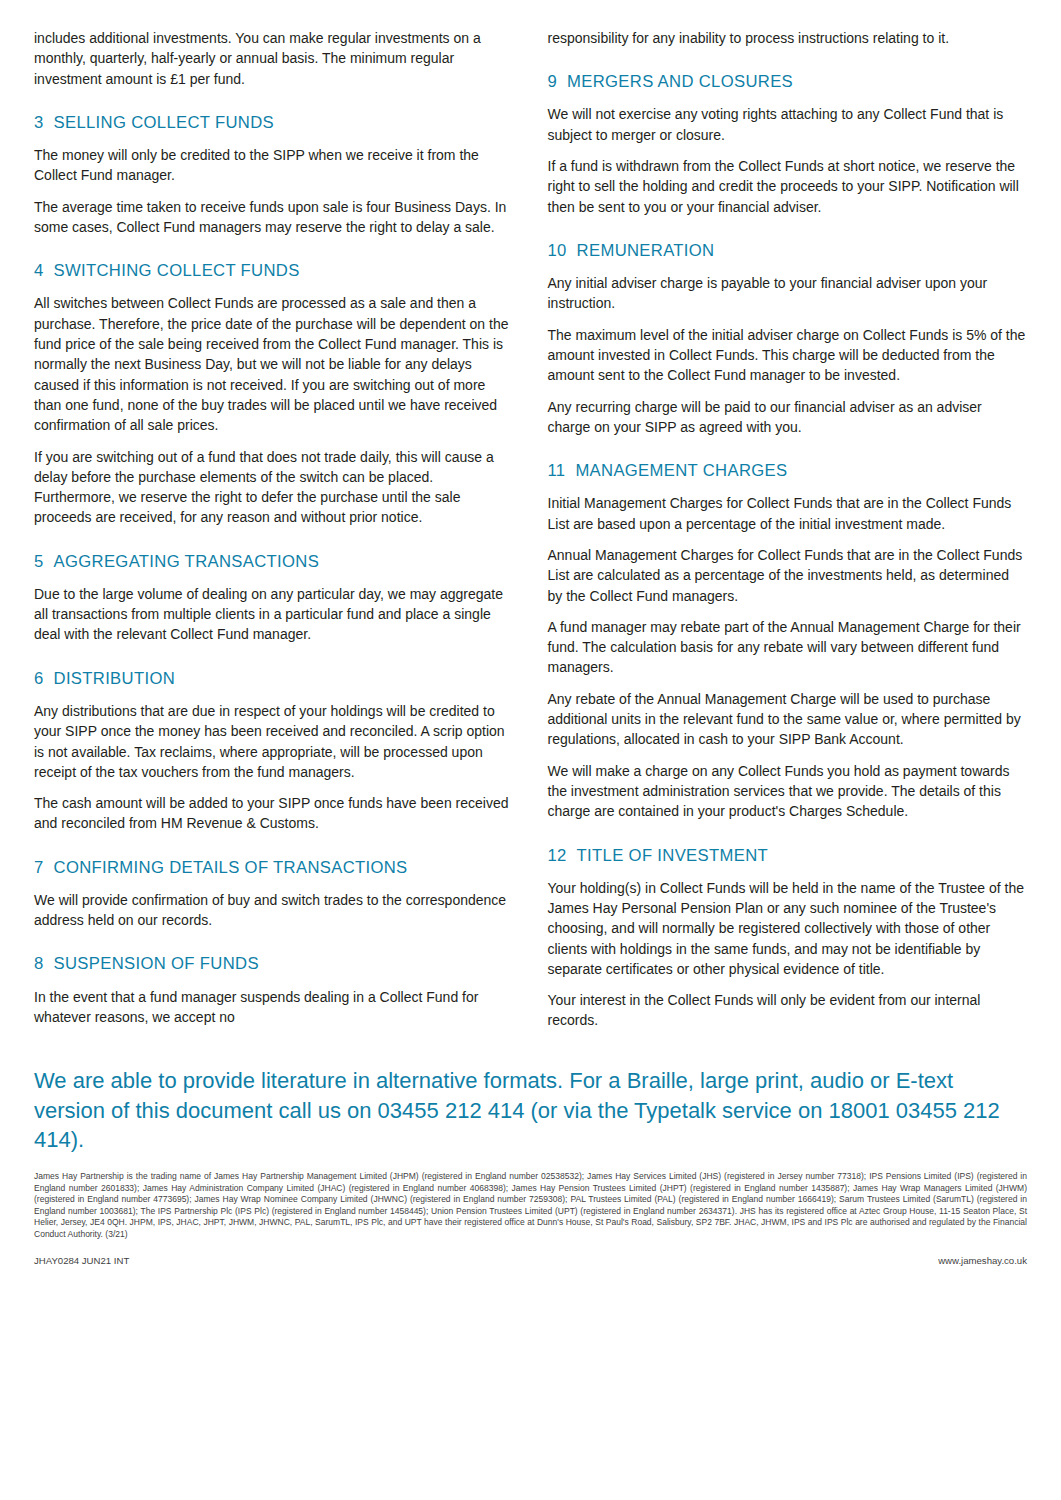includes additional investments. You can make regular investments on a monthly, quarterly, half-yearly or annual basis. The minimum regular investment amount is £1 per fund.
3 SELLING COLLECT FUNDS
The money will only be credited to the SIPP when we receive it from the Collect Fund manager.
The average time taken to receive funds upon sale is four Business Days. In some cases, Collect Fund managers may reserve the right to delay a sale.
4 SWITCHING COLLECT FUNDS
All switches between Collect Funds are processed as a sale and then a purchase. Therefore, the price date of the purchase will be dependent on the fund price of the sale being received from the Collect Fund manager. This is normally the next Business Day, but we will not be liable for any delays caused if this information is not received. If you are switching out of more than one fund, none of the buy trades will be placed until we have received confirmation of all sale prices.
If you are switching out of a fund that does not trade daily, this will cause a delay before the purchase elements of the switch can be placed. Furthermore, we reserve the right to defer the purchase until the sale proceeds are received, for any reason and without prior notice.
5 AGGREGATING TRANSACTIONS
Due to the large volume of dealing on any particular day, we may aggregate all transactions from multiple clients in a particular fund and place a single deal with the relevant Collect Fund manager.
6 DISTRIBUTION
Any distributions that are due in respect of your holdings will be credited to your SIPP once the money has been received and reconciled. A scrip option is not available. Tax reclaims, where appropriate, will be processed upon receipt of the tax vouchers from the fund managers.
The cash amount will be added to your SIPP once funds have been received and reconciled from HM Revenue & Customs.
7 CONFIRMING DETAILS OF TRANSACTIONS
We will provide confirmation of buy and switch trades to the correspondence address held on our records.
8 SUSPENSION OF FUNDS
In the event that a fund manager suspends dealing in a Collect Fund for whatever reasons, we accept no
responsibility for any inability to process instructions relating to it.
9 MERGERS AND CLOSURES
We will not exercise any voting rights attaching to any Collect Fund that is subject to merger or closure.
If a fund is withdrawn from the Collect Funds at short notice, we reserve the right to sell the holding and credit the proceeds to your SIPP. Notification will then be sent to you or your financial adviser.
10 REMUNERATION
Any initial adviser charge is payable to your financial adviser upon your instruction.
The maximum level of the initial adviser charge on Collect Funds is 5% of the amount invested in Collect Funds. This charge will be deducted from the amount sent to the Collect Fund manager to be invested.
Any recurring charge will be paid to our financial adviser as an adviser charge on your SIPP as agreed with you.
11 MANAGEMENT CHARGES
Initial Management Charges for Collect Funds that are in the Collect Funds List are based upon a percentage of the initial investment made.
Annual Management Charges for Collect Funds that are in the Collect Funds List are calculated as a percentage of the investments held, as determined by the Collect Fund managers.
A fund manager may rebate part of the Annual Management Charge for their fund. The calculation basis for any rebate will vary between different fund managers.
Any rebate of the Annual Management Charge will be used to purchase additional units in the relevant fund to the same value or, where permitted by regulations, allocated in cash to your SIPP Bank Account.
We will make a charge on any Collect Funds you hold as payment towards the investment administration services that we provide. The details of this charge are contained in your product's Charges Schedule.
12 TITLE OF INVESTMENT
Your holding(s) in Collect Funds will be held in the name of the Trustee of the James Hay Personal Pension Plan or any such nominee of the Trustee's choosing, and will normally be registered collectively with those of other clients with holdings in the same funds, and may not be identifiable by separate certificates or other physical evidence of title.
Your interest in the Collect Funds will only be evident from our internal records.
We are able to provide literature in alternative formats. For a Braille, large print, audio or E-text version of this document call us on 03455 212 414 (or via the Typetalk service on 18001 03455 212 414).
James Hay Partnership is the trading name of James Hay Partnership Management Limited (JHPM) (registered in England number 02538532); James Hay Services Limited (JHS) (registered in Jersey number 77318); IPS Pensions Limited (IPS) (registered in England number 2601833); James Hay Administration Company Limited (JHAC) (registered in England number 4068398); James Hay Pension Trustees Limited (JHPT) (registered in England number 1435887); James Hay Wrap Managers Limited (JHWM) (registered in England number 4773695); James Hay Wrap Nominee Company Limited (JHWNC) (registered in England number 7259308); PAL Trustees Limited (PAL) (registered in England number 1666419); Sarum Trustees Limited (SarumTL) (registered in England number 1003681); The IPS Partnership Plc (IPS Plc) (registered in England number 1458445); Union Pension Trustees Limited (UPT) (registered in England number 2634371). JHS has its registered office at Aztec Group House, 11-15 Seaton Place, St Helier, Jersey, JE4 0QH. JHPM, IPS, JHAC, JHPT, JHWM, JHWNC, PAL, SarumTL, IPS Plc, and UPT have their registered office at Dunn's House, St Paul's Road, Salisbury, SP2 7BF. JHAC, JHWM, IPS and IPS Plc are authorised and regulated by the Financial Conduct Authority. (3/21)
JHAY0284 JUN21 INT www.jameshay.co.uk